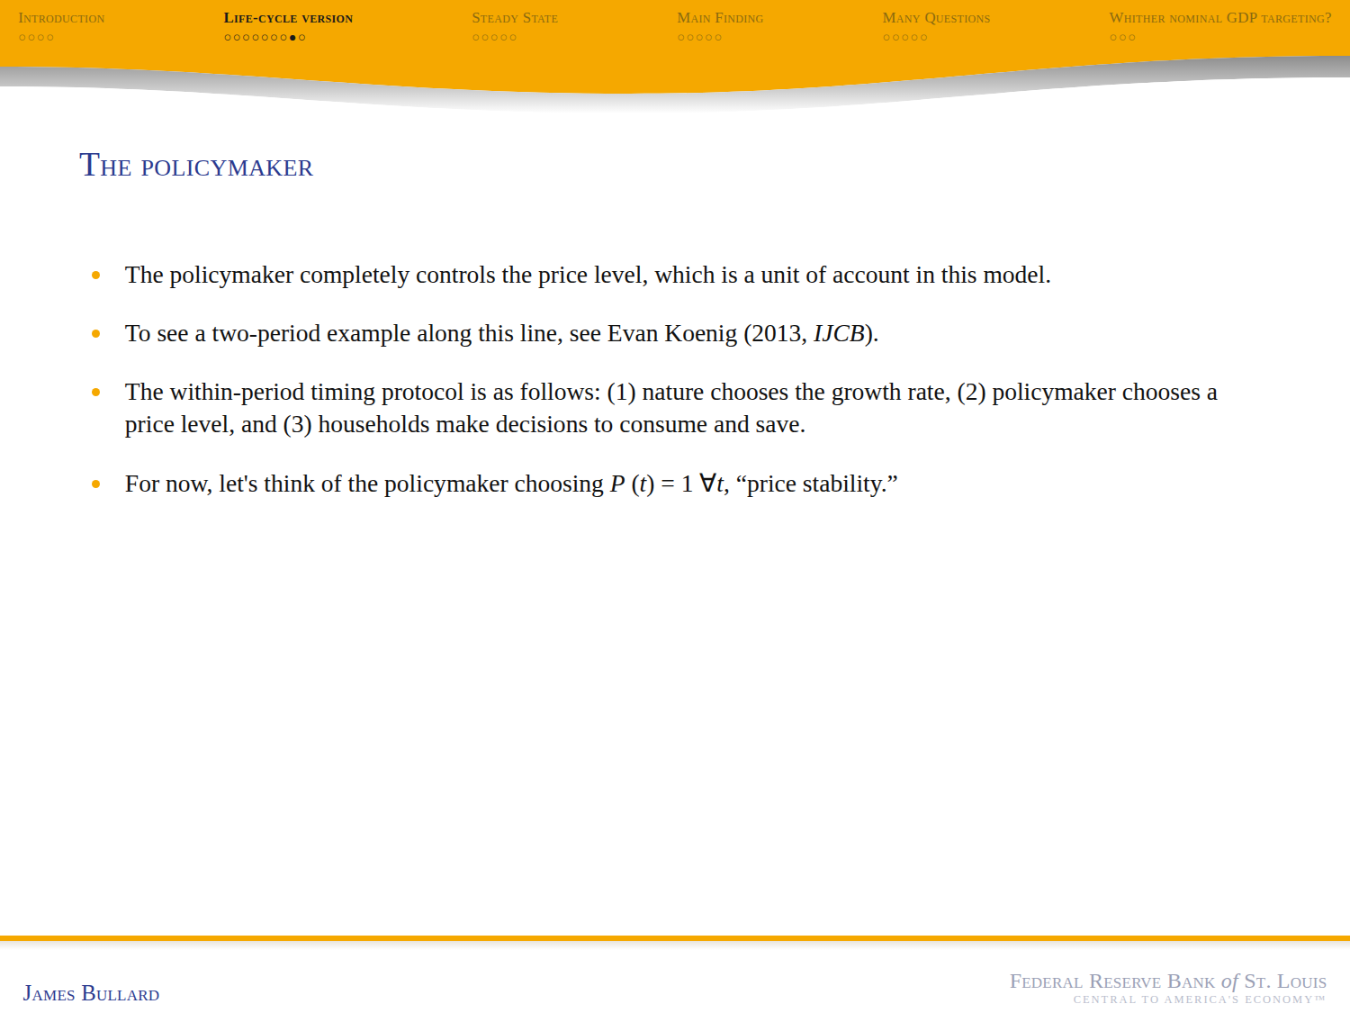Introduction
○○○○
Life-cycle version
○○○○○○○●○
Steady State
○○○○○
Main Finding
○○○○○
Many Questions
○○○○○
Whither nominal GDP targeting?
○○○
The policymaker
The policymaker completely controls the price level, which is a unit of account in this model.
To see a two-period example along this line, see Evan Koenig (2013, IJCB).
The within-period timing protocol is as follows: (1) nature chooses the growth rate, (2) policymaker chooses a price level, and (3) households make decisions to consume and save.
For now, let's think of the policymaker choosing P (t) = 1 ∀t, “price stability.”
James Bullard
Federal Reserve Bank of St. Louis
Central to America's Economy™